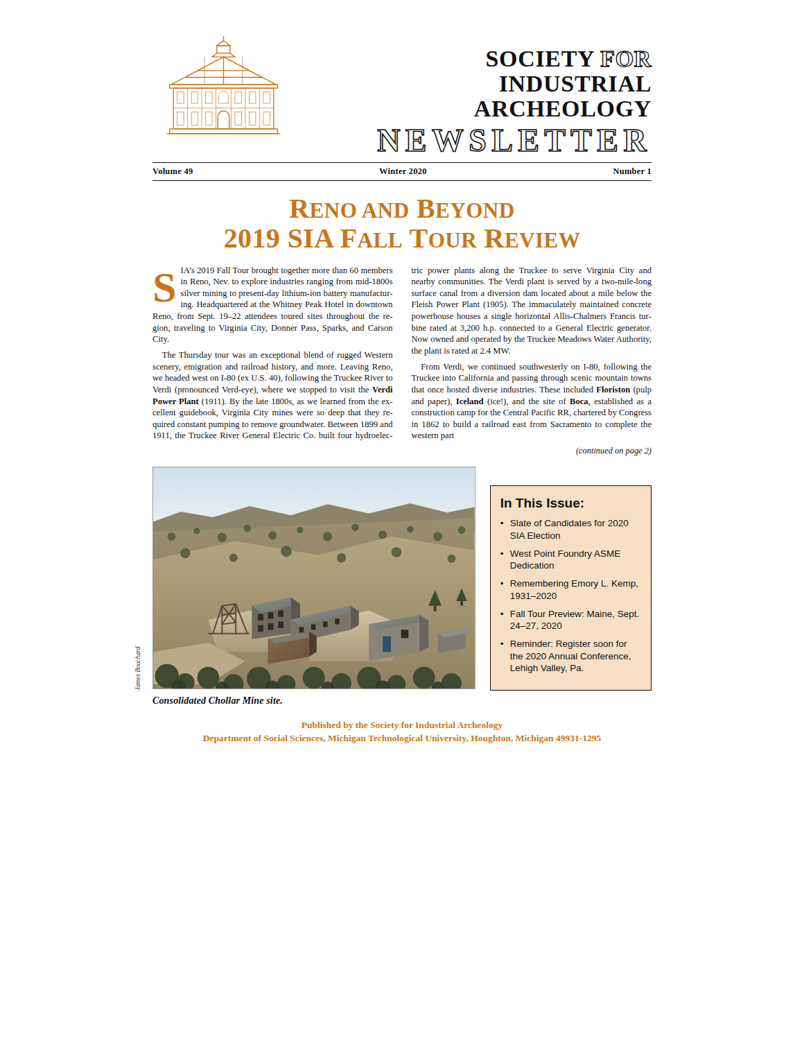SOCIETY FOR
INDUSTRIAL
ARCHEOLOGY
NEWSLETTER
Volume 49
Winter 2020
Number 1
RENO AND BEYOND
2019 SIA FALL TOUR REVIEW
SIA’s 2019 Fall Tour brought together more than 60 members in Reno, Nev. to explore industries ranging from mid-1800s silver mining to present-day lithium-ion battery manufacturing. Headquartered at the Whitney Peak Hotel in downtown Reno, from Sept. 19–22 attendees toured sites throughout the region, traveling to Virginia City, Donner Pass, Sparks, and Carson City.
The Thursday tour was an exceptional blend of rugged Western scenery, emigration and railroad history, and more. Leaving Reno, we headed west on I-80 (ex U.S. 40), following the Truckee River to Verdi (pronounced Verd-eye), where we stopped to visit the Verdi Power Plant (1911). By the late 1800s, as we learned from the excellent guidebook, Virginia City mines were so deep that they required constant pumping to remove groundwater. Between 1899 and 1911, the Truckee River General Electric Co. built four hydroelectric power plants along the Truckee to serve Virginia City and nearby communities. The Verdi plant is served by a two-mile-long surface canal from a diversion dam located about a mile below the Fleish Power Plant (1905). The immaculately maintained concrete powerhouse houses a single horizontal Allis-Chalmers Francis turbine rated at 3,200 h.p. connected to a General Electric generator. Now owned and operated by the Truckee Meadows Water Authority, the plant is rated at 2.4 MW.
From Verdi, we continued southwesterly on I-80, following the Truckee into California and passing through scenic mountain towns that once hosted diverse industries. These included Floriston (pulp and paper), Iceland (ice!), and the site of Boca, established as a construction camp for the Central Pacific RR, chartered by Congress in 1862 to build a railroad east from Sacramento to complete the western part
(continued on page 2)
James Bouchard
Consolidated Chollar Mine site.
In This Issue:
Slate of Candidates for 2020 SIA Election
West Point Foundry ASME Dedication
Remembering Emory L. Kemp, 1931–2020
Fall Tour Preview: Maine, Sept. 24–27, 2020
Reminder: Register soon for the 2020 Annual Conference, Lehigh Valley, Pa.
Published by the Society for Industrial Archeology
Department of Social Sciences, Michigan Technological University, Houghton, Michigan 49931-1295